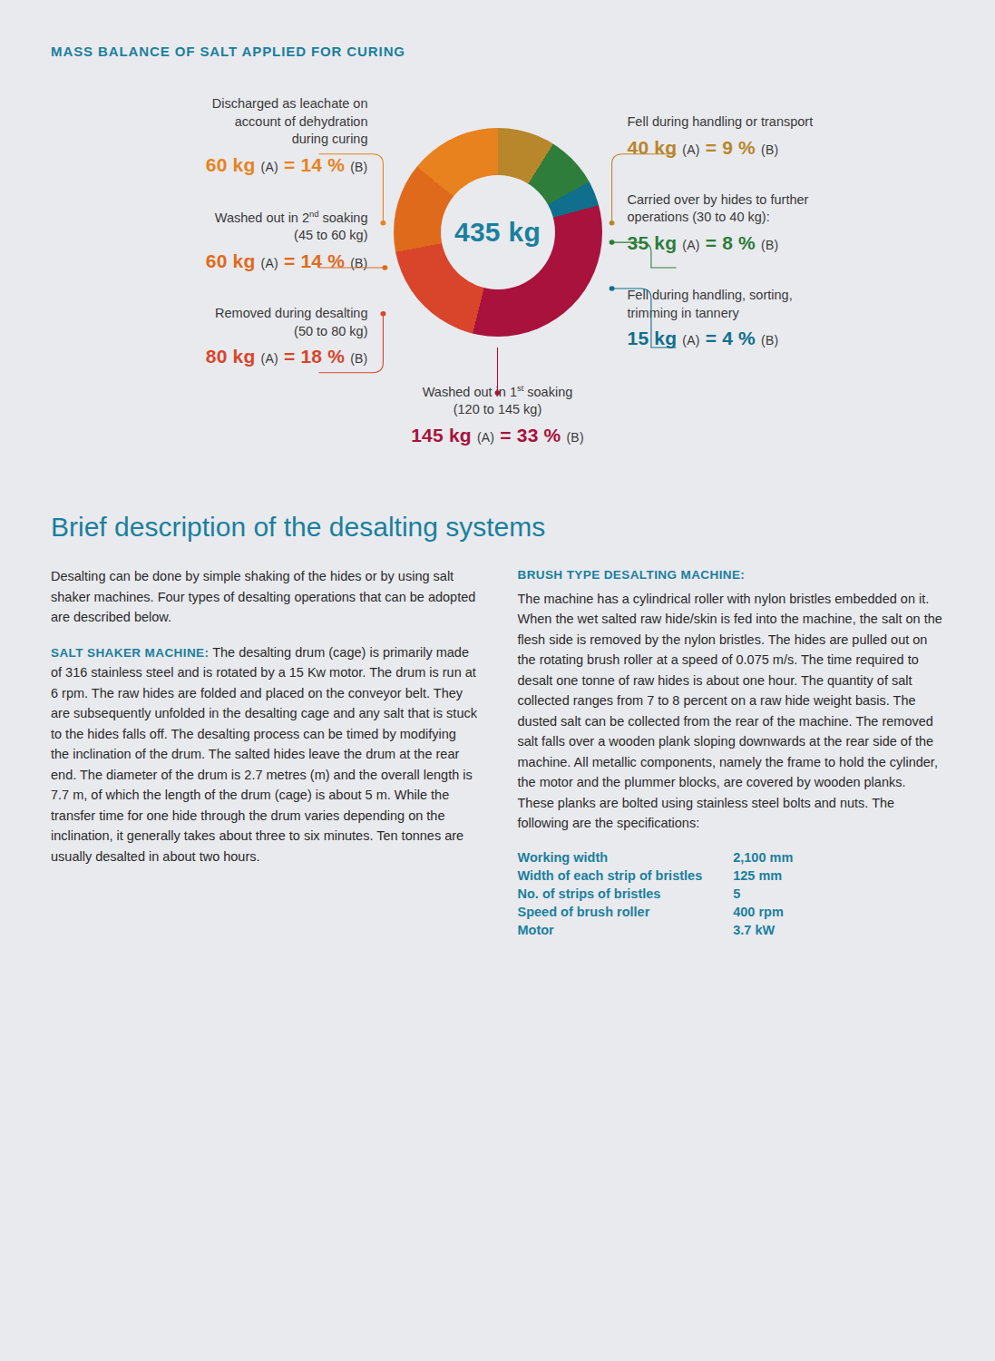Mass balance of salt applied for curing
Discharged as leachate on
account of dehydration
during curing 60 kg (A) = 14 % (B)
Washed out in 2nd soaking
(45 to 60 kg) 60 kg (A) = 14 % (B)
Removed during desalting
(50 to 80 kg) 80 kg (A) = 18 % (B)
435 kg
Fell during handling or transport 40 kg (A) = 9 % (B)
Carried over by hides to further
operations (30 to 40 kg): 35 kg (A) = 8 % (B)
Fell during handling, sorting,
trimming in tannery 15 kg (A) = 4 % (B)
Washed out in 1st soaking
(120 to 145 kg) 145 kg (A) = 33 % (B)
Brief description of the desalting systems
Desalting can be done by simple shaking of the hides or by using salt shaker machines. Four types of desalting operations that can be adopted are described below.
Salt shaker machine: The desalting drum (cage) is primarily made of 316 stainless steel and is rotated by a 15 Kw motor. The drum is run at 6 rpm. The raw hides are folded and placed on the conveyor belt. They are subsequently unfolded in the desalting cage and any salt that is stuck to the hides falls off. The desalting process can be timed by modifying the inclination of the drum. The salted hides leave the drum at the rear end. The diameter of the drum is 2.7 metres (m) and the overall length is 7.7 m, of which the length of the drum (cage) is about 5 m. While the transfer time for one hide through the drum varies depending on the inclination, it generally takes about three to six minutes. Ten tonnes are usually desalted in about two hours.
Brush type desalting machine: The machine has a cylindrical roller with nylon bristles embedded on it. When the wet salted raw hide/skin is fed into the machine, the salt on the flesh side is removed by the nylon bristles. The hides are pulled out on the rotating brush roller at a speed of 0.075 m/s. The time required to desalt one tonne of raw hides is about one hour. The quantity of salt collected ranges from 7 to 8 percent on a raw hide weight basis. The dusted salt can be collected from the rear of the machine. The removed salt falls over a wooden plank sloping downwards at the rear side of the machine. All metallic components, namely the frame to hold the cylinder, the motor and the plummer blocks, are covered by wooden planks. These planks are bolted using stainless steel bolts and nuts. The following are the specifications:
| Working width | 2,100 mm |
| Width of each strip of bristles | 125 mm |
| No. of strips of bristles | 5 |
| Speed of brush roller | 400 rpm |
| Motor | 3.7 kW |